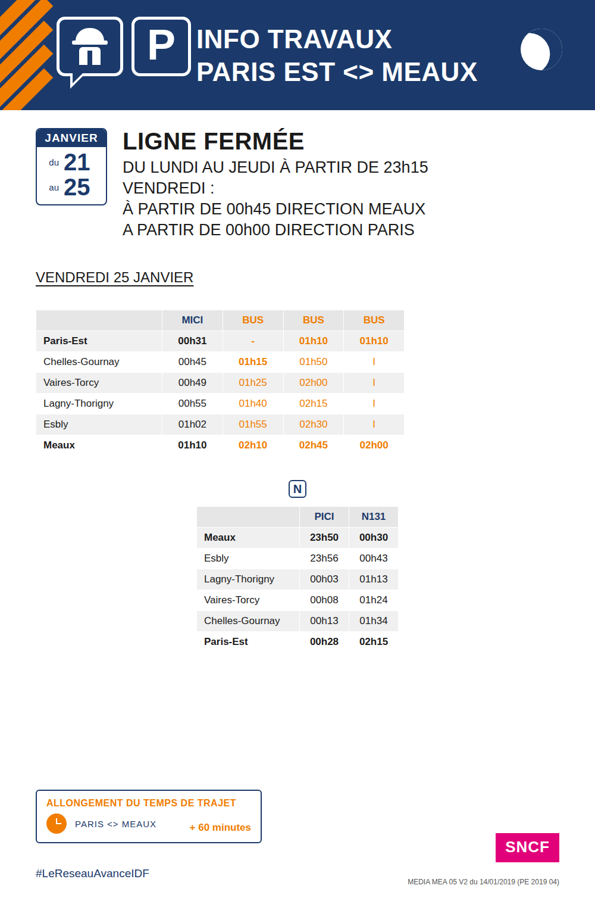P
INFO TRAVAUX
PARIS EST <> MEAUX
JANVIER
du 21
au 25
LIGNE FERMÉE
DU LUNDI AU JEUDI À PARTIR DE 23h15
VENDREDI :
À PARTIR DE 00h45 DIRECTION MEAUX
A PARTIR DE 00h00 DIRECTION PARIS
VENDREDI 25 JANVIER
| | MICI | BUS | BUS | BUS |
| --- | --- | --- | --- | --- |
| Paris-Est | 00h31 | - | 01h10 | 01h10 |
| Chelles-Gournay | 00h45 | 01h15 | 01h50 | I |
| Vaires-Torcy | 00h49 | 01h25 | 02h00 | I |
| Lagny-Thorigny | 00h55 | 01h40 | 02h15 | I |
| Esbly | 01h02 | 01h55 | 02h30 | I |
| Meaux | 01h10 | 02h10 | 02h45 | 02h00 |
N
| | PICI | N131 |
| --- | --- | --- |
| Meaux | 23h50 | 00h30 |
| Esbly | 23h56 | 00h43 |
| Lagny-Thorigny | 00h03 | 01h13 |
| Vaires-Torcy | 00h08 | 01h24 |
| Chelles-Gournay | 00h13 | 01h34 |
| Paris-Est | 00h28 | 02h15 |
ALLONGEMENT DU TEMPS DE TRAJET
PARIS <> MEAUX
+ 60 minutes
#LeReseauAvanceIDF
SNCF
MEDIA MEA 05 V2 du 14/01/2019 (PE 2019 04)